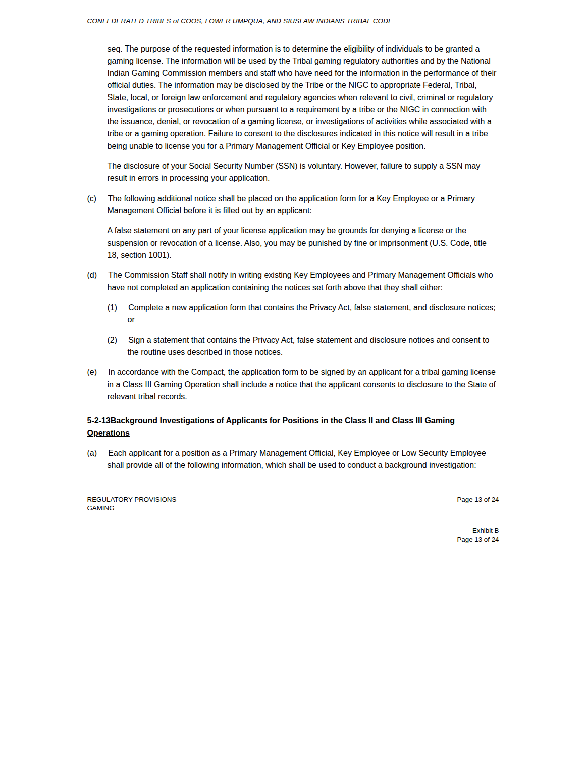CONFEDERATED TRIBES of COOS, LOWER UMPQUA, AND SIUSLAW INDIANS TRIBAL CODE
seq. The purpose of the requested information is to determine the eligibility of individuals to be granted a gaming license. The information will be used by the Tribal gaming regulatory authorities and by the National Indian Gaming Commission members and staff who have need for the information in the performance of their official duties. The information may be disclosed by the Tribe or the NIGC to appropriate Federal, Tribal, State, local, or foreign law enforcement and regulatory agencies when relevant to civil, criminal or regulatory investigations or prosecutions or when pursuant to a requirement by a tribe or the NIGC in connection with the issuance, denial, or revocation of a gaming license, or investigations of activities while associated with a tribe or a gaming operation. Failure to consent to the disclosures indicated in this notice will result in a tribe being unable to license you for a Primary Management Official or Key Employee position.
The disclosure of your Social Security Number (SSN) is voluntary. However, failure to supply a SSN may result in errors in processing your application.
(c) The following additional notice shall be placed on the application form for a Key Employee or a Primary Management Official before it is filled out by an applicant:
A false statement on any part of your license application may be grounds for denying a license or the suspension or revocation of a license. Also, you may be punished by fine or imprisonment (U.S. Code, title 18, section 1001).
(d) The Commission Staff shall notify in writing existing Key Employees and Primary Management Officials who have not completed an application containing the notices set forth above that they shall either:
(1) Complete a new application form that contains the Privacy Act, false statement, and disclosure notices; or
(2) Sign a statement that contains the Privacy Act, false statement and disclosure notices and consent to the routine uses described in those notices.
(e) In accordance with the Compact, the application form to be signed by an applicant for a tribal gaming license in a Class III Gaming Operation shall include a notice that the applicant consents to disclosure to the State of relevant tribal records.
5-2-13 Background Investigations of Applicants for Positions in the Class II and Class III Gaming Operations
(a) Each applicant for a position as a Primary Management Official, Key Employee or Low Security Employee shall provide all of the following information, which shall be used to conduct a background investigation:
Regulatory Provisions
Gaming
Page 13 of 24
Exhibit B
Page 13 of 24